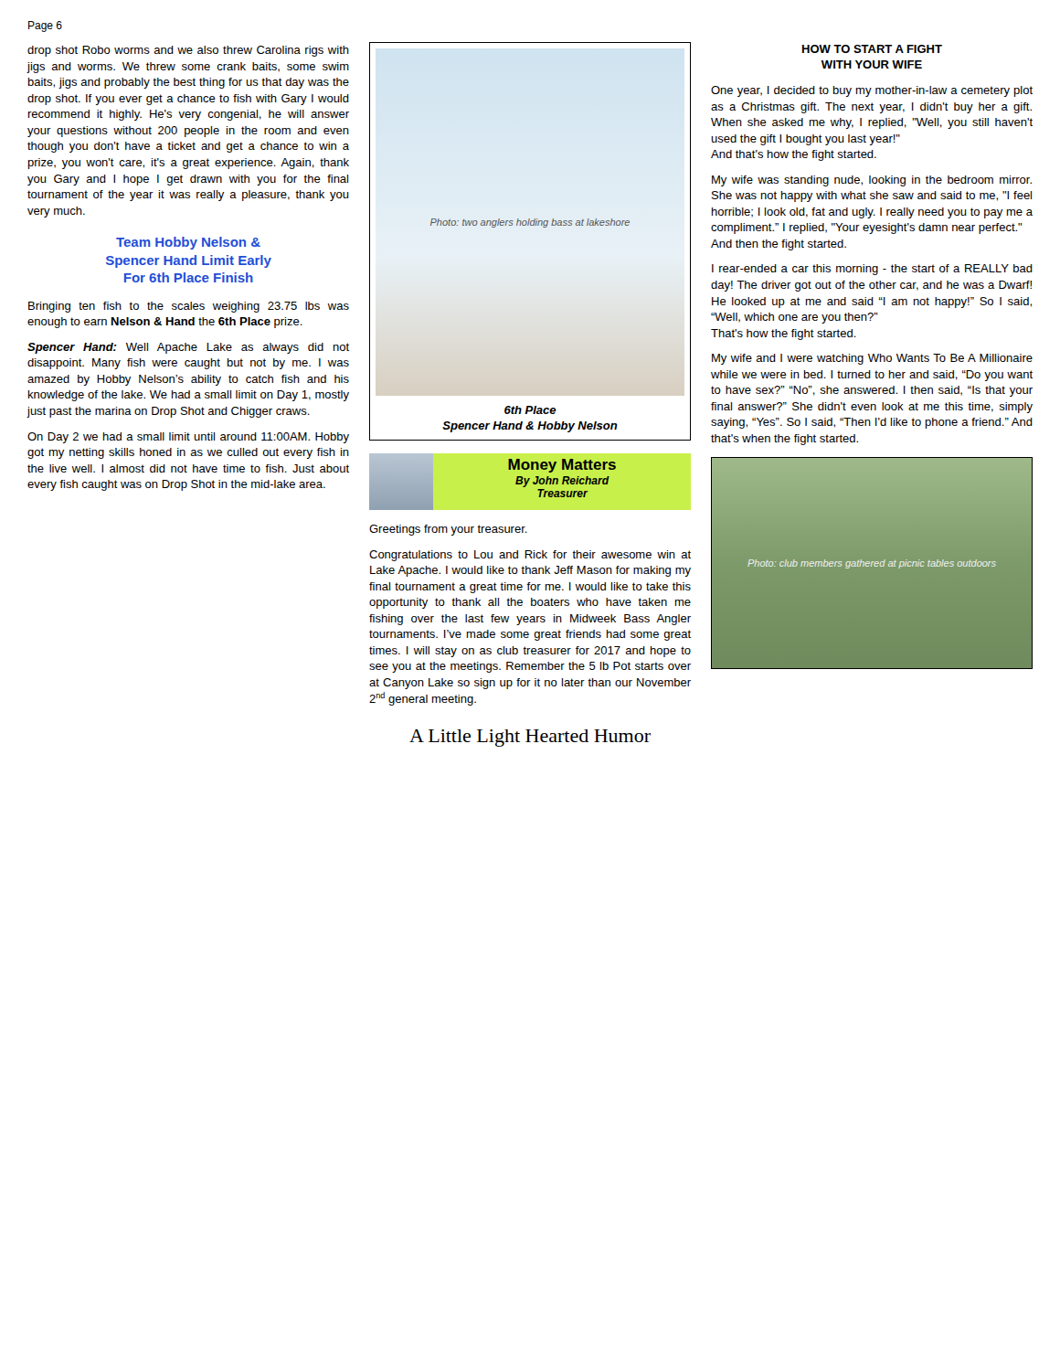Page 6
drop shot Robo worms and we also threw Carolina rigs with jigs and worms. We threw some crank baits, some swim baits, jigs and probably the best thing for us that day was the drop shot. If you ever get a chance to fish with Gary I would recommend it highly. He's very congenial, he will answer your questions without 200 people in the room and even though you don't have a ticket and get a chance to win a prize, you won't care, it's a great experience. Again, thank you Gary and I hope I get drawn with you for the final tournament of the year it was really a pleasure, thank you very much.
Team Hobby Nelson &
Spencer Hand Limit Early
For 6th Place Finish
Bringing ten fish to the scales weighing 23.75 lbs was enough to earn Nelson & Hand the 6th Place prize.
Spencer Hand: Well Apache Lake as always did not disappoint. Many fish were caught but not by me. I was amazed by Hobby Nelson’s ability to catch fish and his knowledge of the lake. We had a small limit on Day 1, mostly just past the marina on Drop Shot and Chigger craws.
On Day 2 we had a small limit until around 11:00AM. Hobby got my netting skills honed in as we culled out every fish in the live well. I almost did not have time to fish. Just about every fish caught was on Drop Shot in the mid-lake area.
Photo: two anglers holding bass at lakeshore
6th Place
Spencer Hand & Hobby Nelson
Money Matters By John Reichard Treasurer
Greetings from your treasurer.
Congratulations to Lou and Rick for their awesome win at Lake Apache. I would like to thank Jeff Mason for making my final tournament a great time for me. I would like to take this opportunity to thank all the boaters who have taken me fishing over the last few years in Midweek Bass Angler tournaments. I’ve made some great friends had some great times. I will stay on as club treasurer for 2017 and hope to see you at the meetings. Remember the 5 lb Pot starts over at Canyon Lake so sign up for it no later than our November 2nd general meeting.
A Little Light Hearted Humor
HOW TO START A FIGHT
WITH YOUR WIFE
One year, I decided to buy my mother-in-law a cemetery plot as a Christmas gift. The next year, I didn't buy her a gift. When she asked me why, I replied, "Well, you still haven't used the gift I bought you last year!"
And that's how the fight started.
My wife was standing nude, looking in the bedroom mirror. She was not happy with what she saw and said to me, "I feel horrible; I look old, fat and ugly. I really need you to pay me a compliment.” I replied, "Your eyesight's damn near perfect."
And then the fight started.
I rear-ended a car this morning - the start of a REALLY bad day! The driver got out of the other car, and he was a Dwarf! He looked up at me and said “I am not happy!” So I said, “Well, which one are you then?”
That's how the fight started.
My wife and I were watching Who Wants To Be A Millionaire while we were in bed. I turned to her and said, “Do you want to have sex?” “No”, she answered. I then said, “Is that your final answer?” She didn't even look at me this time, simply saying, “Yes”. So I said, “Then I'd like to phone a friend.” And that's when the fight started.
Photo: club members gathered at picnic tables outdoors